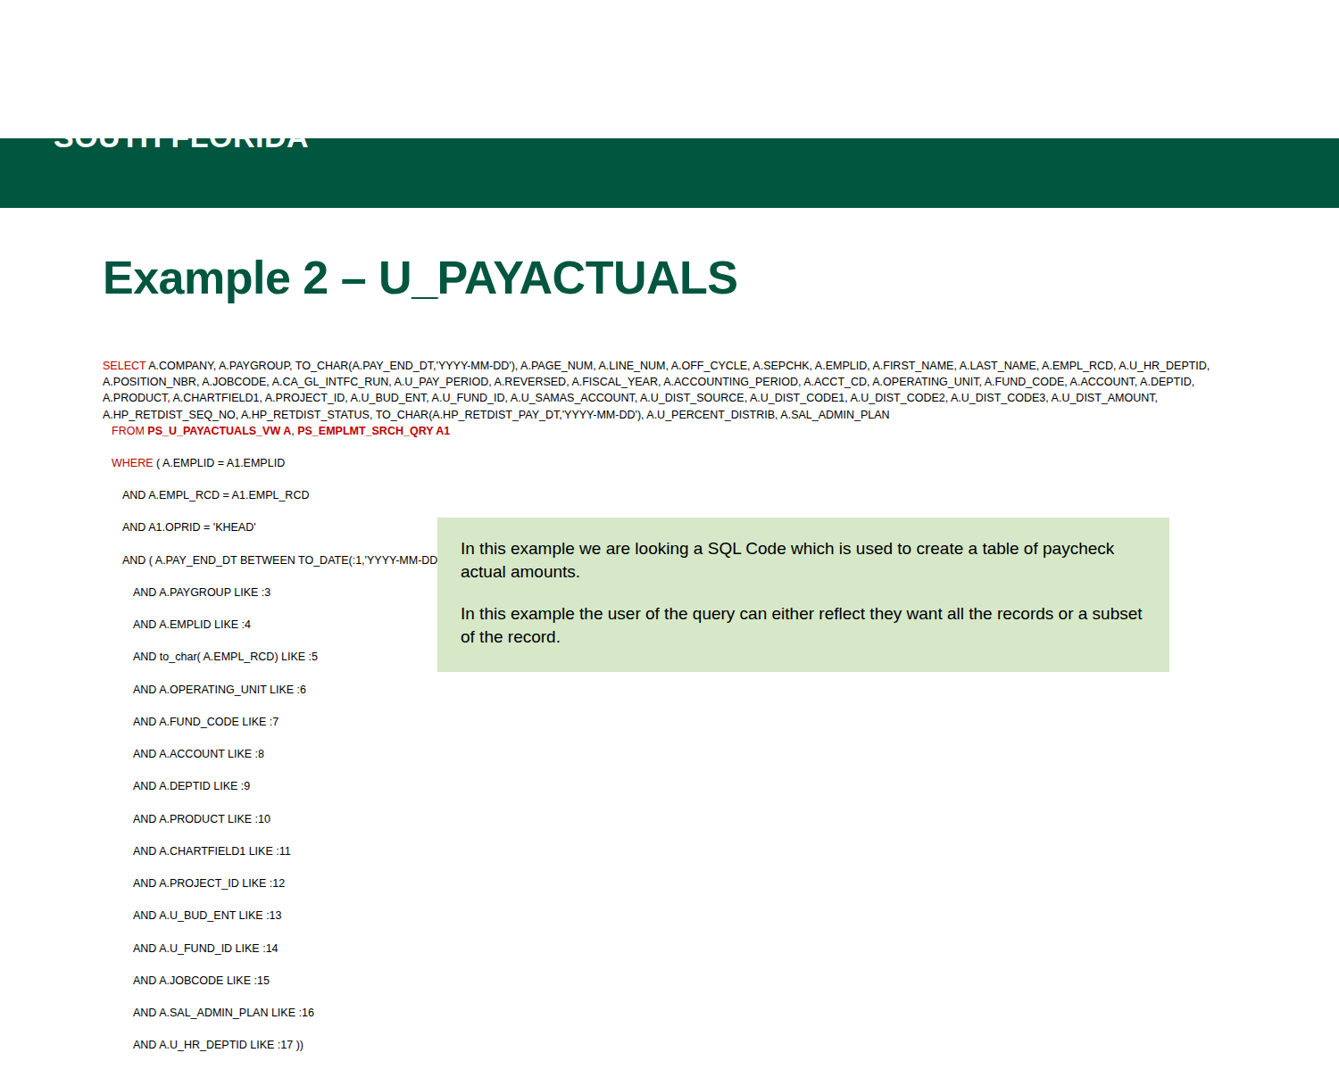UNIVERSITY of
SOUTH FLORIDA
Example 2 – U_PAYACTUALS
SELECT A.COMPANY, A.PAYGROUP, TO_CHAR(A.PAY_END_DT,'YYYY-MM-DD'), A.PAGE_NUM, A.LINE_NUM, A.OFF_CYCLE, A.SEPCHK, A.EMPLID, A.FIRST_NAME, A.LAST_NAME, A.EMPL_RCD, A.U_HR_DEPTID, A.POSITION_NBR, A.JOBCODE, A.CA_GL_INTFC_RUN, A.U_PAY_PERIOD, A.REVERSED, A.FISCAL_YEAR, A.ACCOUNTING_PERIOD, A.ACCT_CD, A.OPERATING_UNIT, A.FUND_CODE, A.ACCOUNT, A.DEPTID, A.PRODUCT, A.CHARTFIELD1, A.PROJECT_ID, A.U_BUD_ENT, A.U_FUND_ID, A.U_SAMAS_ACCOUNT, A.U_DIST_SOURCE, A.U_DIST_CODE1, A.U_DIST_CODE2, A.U_DIST_CODE3, A.U_DIST_AMOUNT, A.HP_RETDIST_SEQ_NO, A.HP_RETDIST_STATUS, TO_CHAR(A.HP_RETDIST_PAY_DT,'YYYY-MM-DD'), A.U_PERCENT_DISTRIB, A.SAL_ADMIN_PLAN FROM PS_U_PAYACTUALS_VW A, PS_EMPLMT_SRCH_QRY A1 WHERE ( A.EMPLID = A1.EMPLID AND A.EMPL_RCD = A1.EMPL_RCD AND A1.OPRID = 'KHEAD' AND ( A.PAY_END_DT BETWEEN TO_DATE(:1,'YYYY-MM-DD') AND TO_DATE(:2,'YYYY-MM-DD') AND A.PAYGROUP LIKE :3 AND A.EMPLID LIKE :4 AND to_char( A.EMPL_RCD) LIKE :5 AND A.OPERATING_UNIT LIKE :6 AND A.FUND_CODE LIKE :7 AND A.ACCOUNT LIKE :8 AND A.DEPTID LIKE :9 AND A.PRODUCT LIKE :10 AND A.CHARTFIELD1 LIKE :11 AND A.PROJECT_ID LIKE :12 AND A.U_BUD_ENT LIKE :13 AND A.U_FUND_ID LIKE :14 AND A.JOBCODE LIKE :15 AND A.SAL_ADMIN_PLAN LIKE :16 AND A.U_HR_DEPTID LIKE :17 ))
In this example we are looking a SQL Code which is used to create a table of paycheck actual amounts.
In this example the user of the query can either reflect they want all the records or a subset of the record.